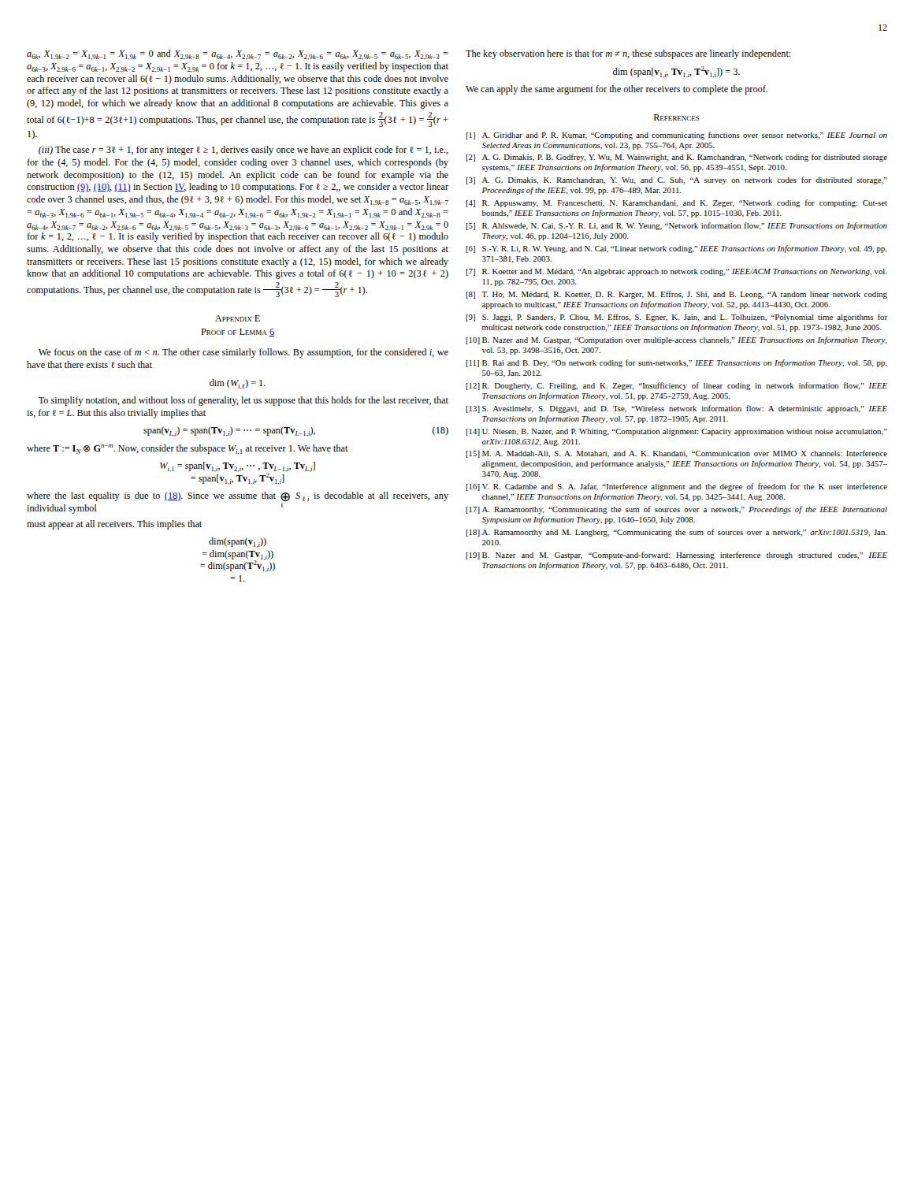12
a6k, X1,9k−2 = X1,9k−1 = X1,9k = 0 and X2,9k−8 = a6k−4, X2,9k−7 = a6k−2, X2,9k−6 = a6k, X2,9k−5 = a6k−5, X2,9k−3 = a6k−3, X2,9k−6 = a6k−1, X2,9k−2 = X2,9k−1 = X2,9k = 0 for k = 1, 2, …, ℓ − 1. It is easily verified by inspection that each receiver can recover all 6(ℓ − 1) modulo sums. Additionally, we observe that this code does not involve or affect any of the last 12 positions at transmitters or receivers. These last 12 positions constitute exactly a (9, 12) model, for which we already know that an additional 8 computations are achievable. This gives a total of 6(ℓ−1)+8 = 2(3ℓ+1) computations. Thus, per channel use, the computation rate is 23(3ℓ + 1) = 23(r + 1).
(iii) The case r = 3ℓ + 1, for any integer ℓ ≥ 1, derives easily once we have an explicit code for ℓ = 1, i.e., for the (4, 5) model. For the (4, 5) model, consider coding over 3 channel uses, which corresponds (by network decomposition) to the (12, 15) model. An explicit code can be found for example via the construction (9), (10), (11) in Section IV, leading to 10 computations. For ℓ ≥ 2,, we consider a vector linear code over 3 channel uses, and thus, the (9ℓ + 3, 9ℓ + 6) model. For this model, we set X1,9k−8 = a6k−5, X1,9k−7 = a6k−3, X1,9k−6 = a6k−1, X1,9k−5 = a6k−4, X1,9k−4 = a6k−2, X1,9k−6 = a6k, X1,9k−2 = X1,9k−1 = X1,9k = 0 and X2,9k−8 = a6k−4, X2,9k−7 = a6k−2, X2,9k−6 = a6k, X2,9k−5 = a6k−5, X2,9k−3 = a6k−3, X2,9k−6 = a6k−1, X2,9k−2 = X2,9k−1 = X2,9k = 0 for k = 1, 2, …, ℓ − 1. It is easily verified by inspection that each receiver can recover all 6(ℓ − 1) modulo sums. Additionally, we observe that this code does not involve or affect any of the last 15 positions at transmitters or receivers. These last 15 positions constitute exactly a (12, 15) model, for which we already know that an additional 10 computations are achievable. This gives a total of 6(ℓ − 1) + 10 = 2(3ℓ + 2) computations. Thus, per channel use, the computation rate is 23(3ℓ + 2) = 23(r + 1).
Appendix E
Proof of Lemma 6
We focus on the case of m < n. The other case similarly follows. By assumption, for the considered i, we have that there exists ℓ such that
dim (Wi,ℓ) = 1.
To simplify notation, and without loss of generality, let us suppose that this holds for the last receiver, that is, for ℓ = L. But this also trivially implies that
span(vL,i) = span(Tv1,i) = ⋯ = span(TvL−1,i), (18)
where T := IN ⊗ Gn−m. Now, consider the subspace Wi,1 at receiver 1. We have that
Wi,1 = span[v1,i, Tv2,i, ⋯ , TvL−1,i, TvL,i]
= span[v1,i, Tv1,i, T2v1,i]
where the last equality is due to (18). Since we assume that ⊕ℓ Sℓi is decodable at all receivers, any individual symbol
must appear at all receivers. This implies that
dim(span(v1,i))
= dim(span(Tv1,i))
= dim(span(T2v1,i))
= 1.
The key observation here is that for m ≠ n, these subspaces are linearly independent:
dim (span[v1,i, Tv1,i, T2v1,i]) = 3.
We can apply the same argument for the other receivers to complete the proof.
References
[1] A. Giridhar and P. R. Kumar, “Computing and communicating functions over sensor networks,” IEEE Journal on Selected Areas in Communications, vol. 23, pp. 755–764, Apr. 2005.
[2] A. G. Dimakis, P. B. Godfrey, Y. Wu, M. Wainwright, and K. Ramchandran, “Network coding for distributed storage systems,” IEEE Transactions on Information Theory, vol. 56, pp. 4539–4551, Sept. 2010.
[3] A. G. Dimakis, K. Ramchandran, Y. Wu, and C. Suh, “A survey on network codes for distributed storage,” Proceedings of the IEEE, vol. 99, pp. 476–489, Mar. 2011.
[4] R. Appuswamy, M. Franceschetti, N. Karamchandani, and K. Zeger, “Network coding for computing: Cut-set bounds,” IEEE Transactions on Information Theory, vol. 57, pp. 1015–1030, Feb. 2011.
[5] R. Ahlswede, N. Cai, S.-Y. R. Li, and R. W. Yeung, “Network information flow,” IEEE Transactions on Information Theory, vol. 46, pp. 1204–1216, July 2000.
[6] S.-Y. R. Li, R. W. Yeung, and N. Cai, “Linear network coding,” IEEE Transactions on Information Theory, vol. 49, pp. 371–381, Feb. 2003.
[7] R. Koetter and M. Médard, “An algebraic approach to network coding,” IEEE/ACM Transactions on Networking, vol. 11, pp. 782–795, Oct. 2003.
[8] T. Ho, M. Médard, R. Koetter, D. R. Karger, M. Effros, J. Shi, and B. Leong, “A random linear network coding approach to multicast,” IEEE Transactions on Information Theory, vol. 52, pp. 4413–4430, Oct. 2006.
[9] S. Jaggi, P. Sanders, P. Chou, M. Effros, S. Egner, K. Jain, and L. Tolhuizen, “Polynomial time algorithms for multicast network code construction,” IEEE Transactions on Information Theory, vol. 51, pp. 1973–1982, June 2005.
[10] B. Nazer and M. Gastpar, “Computation over multiple-access channels,” IEEE Transactions on Information Theory, vol. 53, pp. 3498–3516, Oct. 2007.
[11] B. Rai and B. Dey, “On network coding for sum-networks,” IEEE Transactions on Information Theory, vol. 58, pp. 50–63, Jan. 2012.
[12] R. Dougherty, C. Freiling, and K. Zeger, “Insufficiency of linear coding in network information flow,” IEEE Transactions on Information Theory, vol. 51, pp. 2745–2759, Aug. 2005.
[13] S. Avestimehr, S. Diggavi, and D. Tse, “Wireless network information flow: A deterministic approach,” IEEE Transactions on Information Theory, vol. 57, pp. 1872–1905, Apr. 2011.
[14] U. Niesen, B. Nazer, and P. Whiting, “Computation alignment: Capacity approximation without noise accumulation,” arXiv:1108.6312, Aug. 2011.
[15] M. A. Maddah-Ali, S. A. Motahari, and A. K. Khandani, “Communication over MIMO X channels: Interference alignment, decomposition, and performance analysis,” IEEE Transactions on Information Theory, vol. 54, pp. 3457–3470, Aug. 2008.
[16] V. R. Cadambe and S. A. Jafar, “Interference alignment and the degree of freedom for the K user interference channel,” IEEE Transactions on Information Theory, vol. 54, pp. 3425–3441, Aug. 2008.
[17] A. Ramamoorthy, “Communicating the sum of sources over a network,” Proceedings of the IEEE International Symposium on Information Theory, pp. 1646–1650, July 2008.
[18] A. Ramamoorthy and M. Langberg, “Communicating the sum of sources over a network,” arXiv:1001.5319, Jan. 2010.
[19] B. Nazer and M. Gastpar, “Compute-and-forward: Harnessing interference through structured codes,” IEEE Transactions on Information Theory, vol. 57, pp. 6463–6486, Oct. 2011.